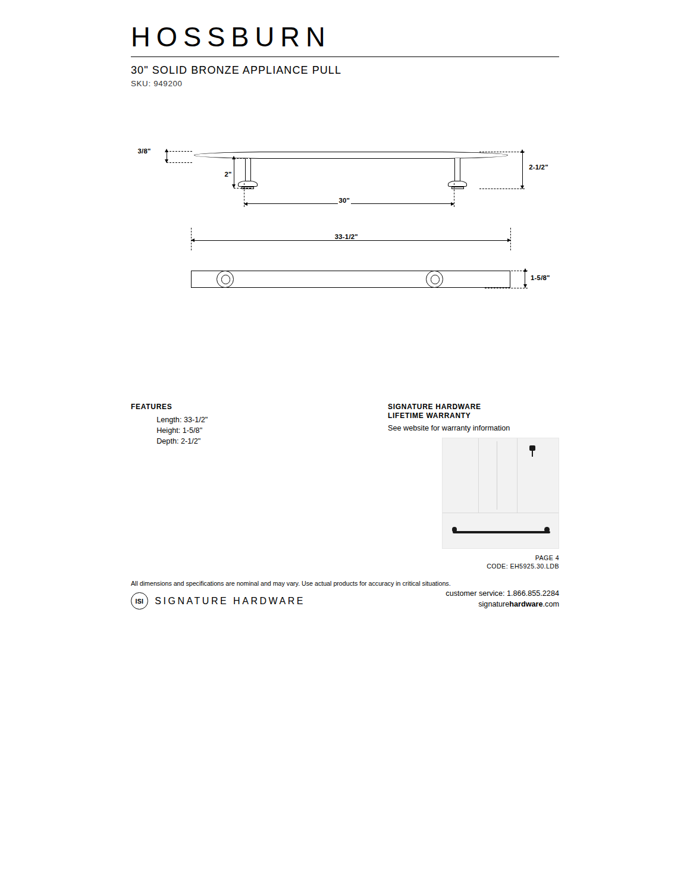HOSSBURN
30" SOLID BRONZE APPLIANCE PULL
SKU: 949200
3/8"
2"
2-1/2"
30"
33-1/2"
1-5/8"
Features
Length: 33-1/2"
Height: 1-5/8"
Depth: 2-1/2"
Signature Hardware
Lifetime Warranty
See website for warranty information
PAGE 4
CODE: EH5925.30.LDB
All dimensions and specifications are nominal and may vary. Use actual products for accuracy in critical situations.
ISI
SIGNATURE HARDWARE
customer service: 1.866.855.2284
signaturehardware.com